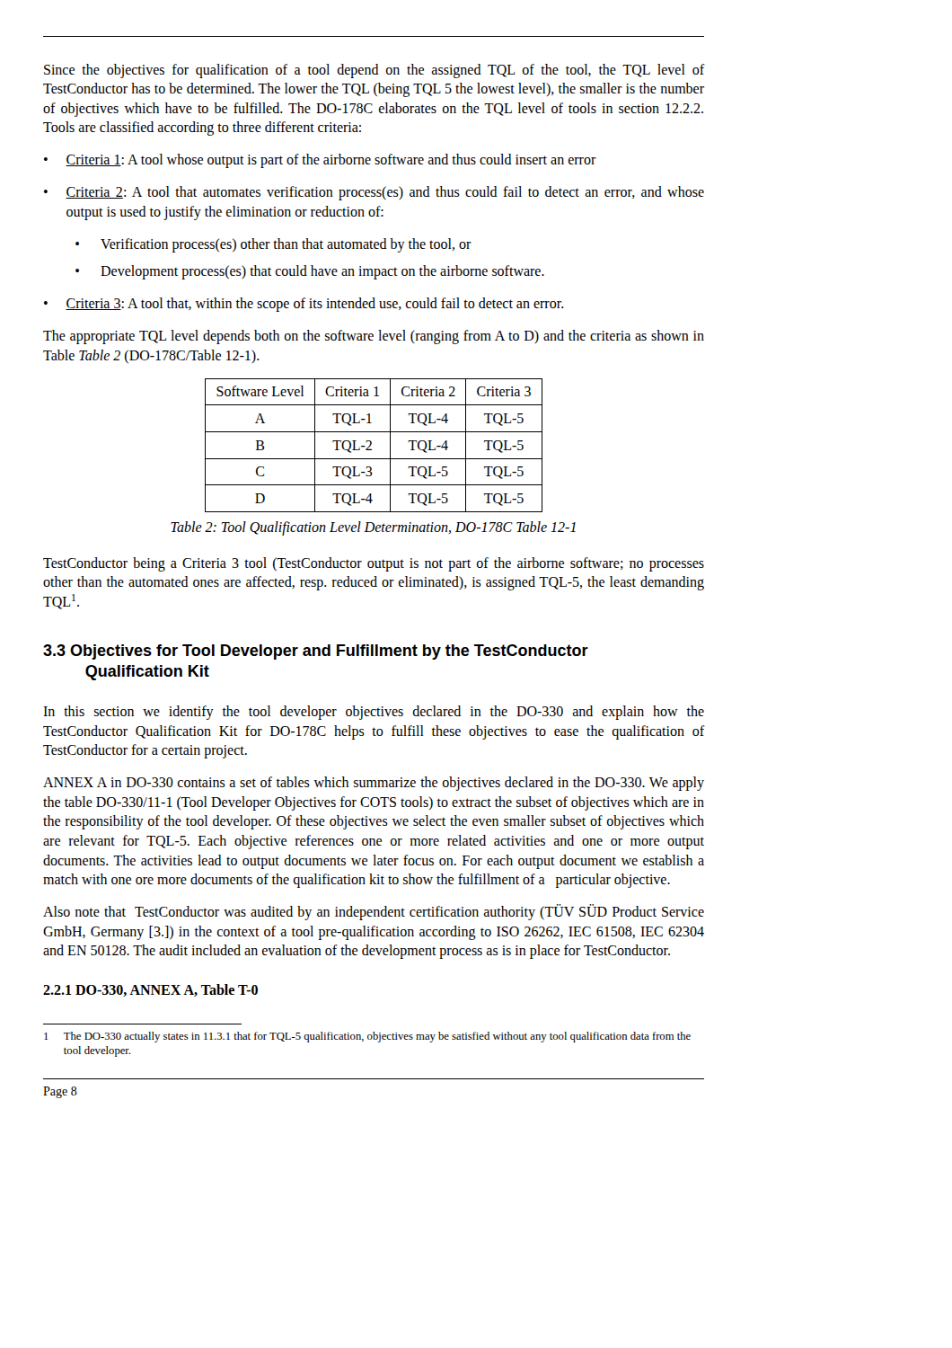Since the objectives for qualification of a tool depend on the assigned TQL of the tool, the TQL level of TestConductor has to be determined. The lower the TQL (being TQL 5 the lowest level), the smaller is the number of objectives which have to be fulfilled. The DO-178C elaborates on the TQL level of tools in section 12.2.2. Tools are classified according to three different criteria:
•
Criteria 1: A tool whose output is part of the airborne software and thus could insert an error
•
Criteria 2: A tool that automates verification process(es) and thus could fail to detect an error, and whose output is used to justify the elimination or reduction of:
•
Verification process(es) other than that automated by the tool, or
•
Development process(es) that could have an impact on the airborne software.
•
Criteria 3: A tool that, within the scope of its intended use, could fail to detect an error.
The appropriate TQL level depends both on the software level (ranging from A to D) and the criteria as shown in Table Table 2 (DO-178C/Table 12-1).
| Software Level | Criteria 1 | Criteria 2 | Criteria 3 |
| --- | --- | --- | --- |
| A | TQL-1 | TQL-4 | TQL-5 |
| B | TQL-2 | TQL-4 | TQL-5 |
| C | TQL-3 | TQL-5 | TQL-5 |
| D | TQL-4 | TQL-5 | TQL-5 |
Table 2: Tool Qualification Level Determination, DO-178C Table 12-1
TestConductor being a Criteria 3 tool (TestConductor output is not part of the airborne software; no processes other than the automated ones are affected, resp. reduced or eliminated), is assigned TQL-5, the least demanding TQL1.
3.3 Objectives for Tool Developer and Fulfillment by the TestConductorQualification Kit
In this section we identify the tool developer objectives declared in the DO-330 and explain how the TestConductor Qualification Kit for DO-178C helps to fulfill these objectives to ease the qualification of TestConductor for a certain project.
ANNEX A in DO-330 contains a set of tables which summarize the objectives declared in the DO-330. We apply the table DO-330/11-1 (Tool Developer Objectives for COTS tools) to extract the subset of objectives which are in the responsibility of the tool developer. Of these objectives we select the even smaller subset of objectives which are relevant for TQL-5. Each objective references one or more related activities and one or more output documents. The activities lead to output documents we later focus on. For each output document we establish a match with one ore more documents of the qualification kit to show the fulfillment of a particular objective.
Also note that TestConductor was audited by an independent certification authority (TÜV SÜD Product Service GmbH, Germany [3.]) in the context of a tool pre-qualification according to ISO 26262, IEC 61508, IEC 62304 and EN 50128. The audit included an evaluation of the development process as is in place for TestConductor.
2.2.1 DO-330, ANNEX A, Table T-0
1
The DO-330 actually states in 11.3.1 that for TQL-5 qualification, objectives may be satisfied without any tool qualification data from the tool developer.
Page 8